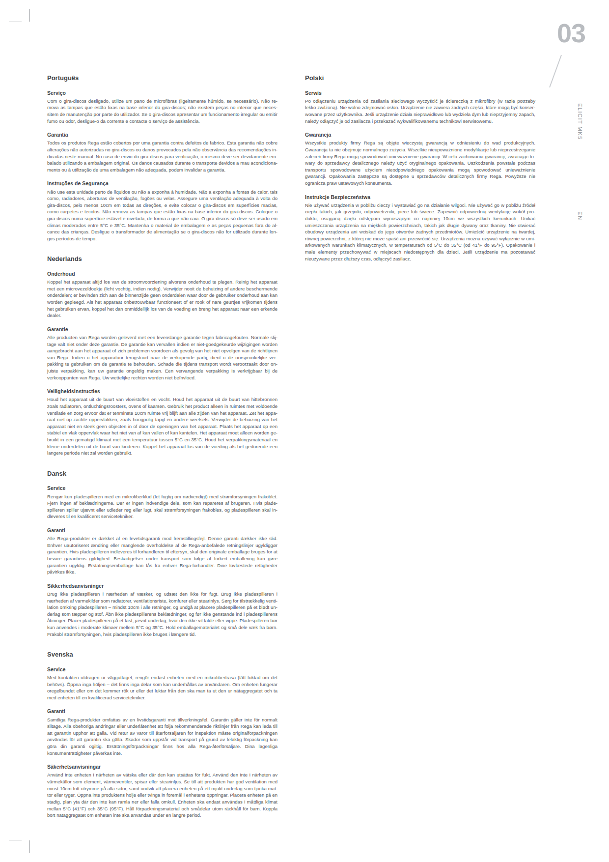03
Elicit MK5
EN
Português
Serviço
Com o gira-discos desligado, utilize um pano de microfibras (ligeiramente húmido, se necessário). Não remova as tampas que estão fixas na base inferior do gira-discos; não existem peças no interior que necessitem de manutenção por parte do utilizador. Se o gira-discos apresentar um funcionamento irregular ou emitir fumo ou odor, desligue-o da corrente e contacte o serviço de assistência.
Garantia
Todos os produtos Rega estão cobertos por uma garantia contra defeitos de fabrico. Esta garantia não cobre alterações não autorizadas no gira-discos ou danos provocados pela não observância das recomendações indicadas neste manual. No caso de envio do gira-discos para verificação, o mesmo deve ser devidamente embalado utilizando a embalagem original. Os danos causados durante o transporte devidos a mau acondicionamento ou à utilização de uma embalagem não adequada, podem invalidar a garantia.
Instruções de Segurança
Não use esta unidade perto de líquidos ou não a exponha à humidade. Não a exponha a fontes de calor, tais como, radiadores, aberturas de ventilação, fogões ou velas. Assegure uma ventilação adequada à volta do gira-discos, pelo menos 10cm em todas as direções, e evite colocar o gira-discos em superfícies macias, como carpetes e tecidos. Não remova as tampas que estão fixas na base inferior do gira-discos. Coloque o gira-discos numa superfície estável e nivelada, de forma a que não caia. O gira-discos só deve ser usado em climas moderados entre 5°C e 35°C. Mantenha o material de embalagem e as peças pequenas fora do alcance das crianças. Desligue o transformador de alimentação se o gira-discos não for utilizado durante longos períodos de tempo.
Nederlands
Onderhoud
Koppel het apparaat altijd los van de stroomvoorziening alvorens onderhoud te plegen. Reinig het apparaat met een microvezeldoekje (licht vochtig, indien nodig). Verwijder nooit de behuizing of andere beschermende onderdelen; er bevinden zich aan de binnenzijde geen onderdelen waar door de gebruiker onderhoud aan kan worden gepleegd. Als het apparaat onbetrouwbaar functioneert of er rook of nare geurtjes vrijkomen tijdens het gebruiken ervan, koppel het dan onmiddellijk los van de voeding en breng het apparaat naar een erkende dealer.
Garantie
Alle producten van Rega worden geleverd met een levenslange garantie tegen fabricagefouten. Normale slijtage valt niet onder deze garantie. De garantie kan vervallen indien er niet-goedgekeurde wijzigingen worden aangebracht aan het apparaat of zich problemen voordoen als gevolg van het niet opvolgen van de richtlijnen van Rega. Indien u het apparatuur terugstuurt naar de verkopende partij, dient u de oorspronkelijke verpakking te gebruiken om de garantie te behouden. Schade die tijdens transport wordt veroorzaakt door onjuiste verpakking, kan uw garantie ongeldig maken. Een vervangende verpakking is verkrijgbaar bij de verkooppunten van Rega. Uw wettelijke rechten worden niet beïnvloed.
Veiligheidsinstructies
Houd het apparaat uit de buurt van vloeistoffen en vocht. Houd het apparaat uit de buurt van hittebronnen zoals radiatoren, ontluchtingsroosters, ovens of kaarsen. Gebruik het product alleen in ruimtes met voldoende ventilatie en zorg ervoor dat er tenminste 10cm ruimte vrij blijft aan alle zijden van het apparaat. Zet het apparaat niet op zachte oppervlakken, zoals hoogpolig tapijt en andere weefsels. Verwijder de behuizing van het apparaat niet en steek geen objecten in of door de openingen van het apparaat. Plaats het apparaat op een stabiel en vlak oppervlak waar het niet van af kan vallen of kan kantelen. Het apparaat moet alleen worden gebruikt in een gematigd klimaat met een temperatuur tussen 5°C en 35°C. Houd het verpakkingsmateriaal en kleine onderdelen uit de buurt van kinderen. Koppel het apparaat los van de voeding als het gedurende een langere periode niet zal worden gebruikt.
Dansk
Service
Rengør kun pladespilleren med en mikrofiberklud (let fugtig om nødvendigt) med strømforsyningen frakoblet. Fjern ingen af beklædningerne. Der er ingen indvendige dele, som kan repareres af brugeren. Hvis pladespilleren spiller ujævnt eller udleder røg eller lugt, skal strømforsyningen frakobles, og pladespilleren skal indleveres til en kvalificeret servicetekniker.
Garanti
Alle Rega-produkter er dækket af en levetidsgaranti mod fremstillingsfejl. Denne garanti dækker ikke slid. Enhver uautoriseret ændring eller manglende overholdelse af de Rega-anbefalede retningslinjer ugyldiggør garantien. Hvis pladespilleren indleveres til forhandleren til eftersyn, skal den originale emballage bruges for at bevare garantiens gyldighed. Beskadigelser under transport som følge af forkert emballering kan gøre garantien ugyldig. Erstatningsemballage kan fås fra enhver Rega-forhandler. Dine lovfæstede rettigheder påvirkes ikke.
Sikkerhedsanvisninger
Brug ikke pladespilleren i nærheden af væsker, og udsæt den ikke for fugt. Brug ikke pladespilleren i nærheden af varmekilder som radiatorer, ventilationsriste, komfurer eller stearinlys. Sørg for tilstrækkelig ventilation omkring pladespilleren – mindst 10cm i alle retninger, og undgå at placere pladespilleren på et blødt underlag som tæpper og stof. Åbn ikke pladespillerens beklædninger, og før ikke genstande ind i pladespillerens åbninger. Placer pladespilleren på et fast, jævnt underlag, hvor den ikke vil falde eller vippe. Pladespilleren bør kun anvendes i moderate klimaer mellem 5°C og 35°C. Hold emballagematerialet og små dele væk fra børn. Frakobl strømforsyningen, hvis pladespilleren ikke bruges i længere tid.
Svenska
Service
Med kontakten utdragen ur vägguttaget, rengör endast enheten med en mikrofibertrasa (lätt fuktad om det behövs). Öppna inga höljen – det finns inga delar som kan underhållas av användaren. Om enheten fungerar oregelbundet eller om det kommer rök ur eller det luktar från den ska man ta ut den ur nätaggregatet och ta med enheten till en kvalificerad servicetekniker.
Garanti
Samtliga Rega-produkter omfattas av en livstidsgaranti mot tillverkningsfel. Garantin gäller inte för normalt slitage. Alla obehöriga ändringar eller underlåtenhet att följa rekommenderade riktlinjer från Rega kan leda till att garantin upphör att gälla. Vid retur av varor till återförsäljaren för inspektion måste originalförpackningen användas för att garantin ska gälla. Skador som uppstår vid transport på grund av felaktig förpackning kan göra din garanti ogiltig. Ersättningsförpackningar finns hos alla Rega-återförsäljare. Dina lagenliga konsumenträttigheter påverkas inte.
Säkerhetsanvisningar
Använd inte enheten i närheten av vätska eller där den kan utsättas för fukt. Använd den inte i närheten av värmekällor som element, värmeventiler, spisar eller stearinljus. Se till att produkten har god ventilation med minst 10cm fritt utrymme på alla sidor, samt undvik att placera enheten på ett mjukt underlag som tjocka mattor eller tyger. Öppna inte produktens hölje eller tvinga in föremål i enhetens öppningar. Placera enheten på en stadig, plan yta där den inte kan ramla ner eller falla omkull. Enheten ska endast användas i måttliga klimat mellan 5°C (41°F) och 35°C (95°F). Håll förpackningsmaterial och smådelar utom räckhåll för barn. Koppla bort nätaggregatet om enheten inte ska användas under en längre period.
Polski
Serwis
Po odłączeniu urządzenia od zasilania sieciowego wyczyścić je ściereczką z mikrofibry (w razie potrzeby lekko zwilżoną). Nie wolno zdejmować osłon. Urządzenie nie zawiera żadnych części, które mogą być konserwowane przez użytkownika. Jeśli urządzenie działa nieprawidłowo lub wydziela dym lub nieprzyjemny zapach, należy odłączyć je od zasilacza i przekazać wykwalifikowanemu technikowi serwisowemu.
Gwarancja
Wszystkie produkty firmy Rega są objęte wieczystą gwarancją w odniesieniu do wad produkcyjnych. Gwarancja ta nie obejmuje normalnego zużycia. Wszelkie nieupoważnione modyfikacje lub nieprzestrzeganie zaleceń firmy Rega mogą spowodować unieważnienie gwarancji. W celu zachowania gwarancji, zwracając towary do sprzedawcy detalicznego należy użyć oryginalnego opakowania. Uszkodzenia powstałe podczas transportu spowodowane użyciem nieodpowiedniego opakowania mogą spowodować unieważnienie gwarancji. Opakowania zastępcze są dostępne u sprzedawców detalicznych firmy Rega. Powyższe nie ogranicza praw ustawowych konsumenta.
Instrukcje Bezpieczeństwa
Nie używać urządzenia w pobliżu cieczy i wystawiać go na działanie wilgoci. Nie używać go w pobliżu źródeł ciepła takich, jak grzejniki, odpowietrzniki, piece lub świece. Zapewnić odpowiednią wentylację wokół produktu, osiąganą dzięki odstępom wynoszącym co najmniej 10cm we wszystkich kierunkach. Unikać umieszczania urządzenia na miękkich powierzchniach, takich jak długie dywany oraz tkaniny. Nie otwierać obudowy urządzenia ani wciskać do jego otworów żadnych przedmiotów. Umieścić urządzenie na twardej, równej powierzchni, z której nie może spaść ani przewrócić się. Urządzenia można używać wyłącznie w umiarkowanych warunkach klimatycznych, w temperaturach od 5°C do 35°C (od 41°F do 95°F). Opakowanie i małe elementy przechowywać w miejscach niedostępnych dla dzieci. Jeśli urządzenie ma pozostawać nieużywane przez dłuższy czas, odłączyć zasilacz.